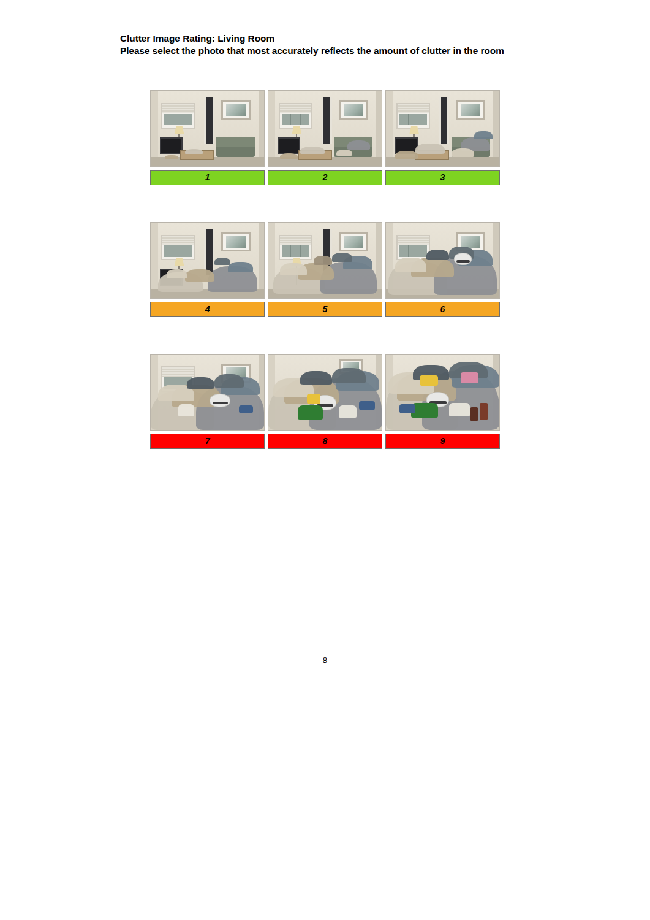Clutter Image Rating: Living Room
Please select the photo that most accurately reflects the amount of clutter in the room
1
2
3
4
5
6
7
8
9
8